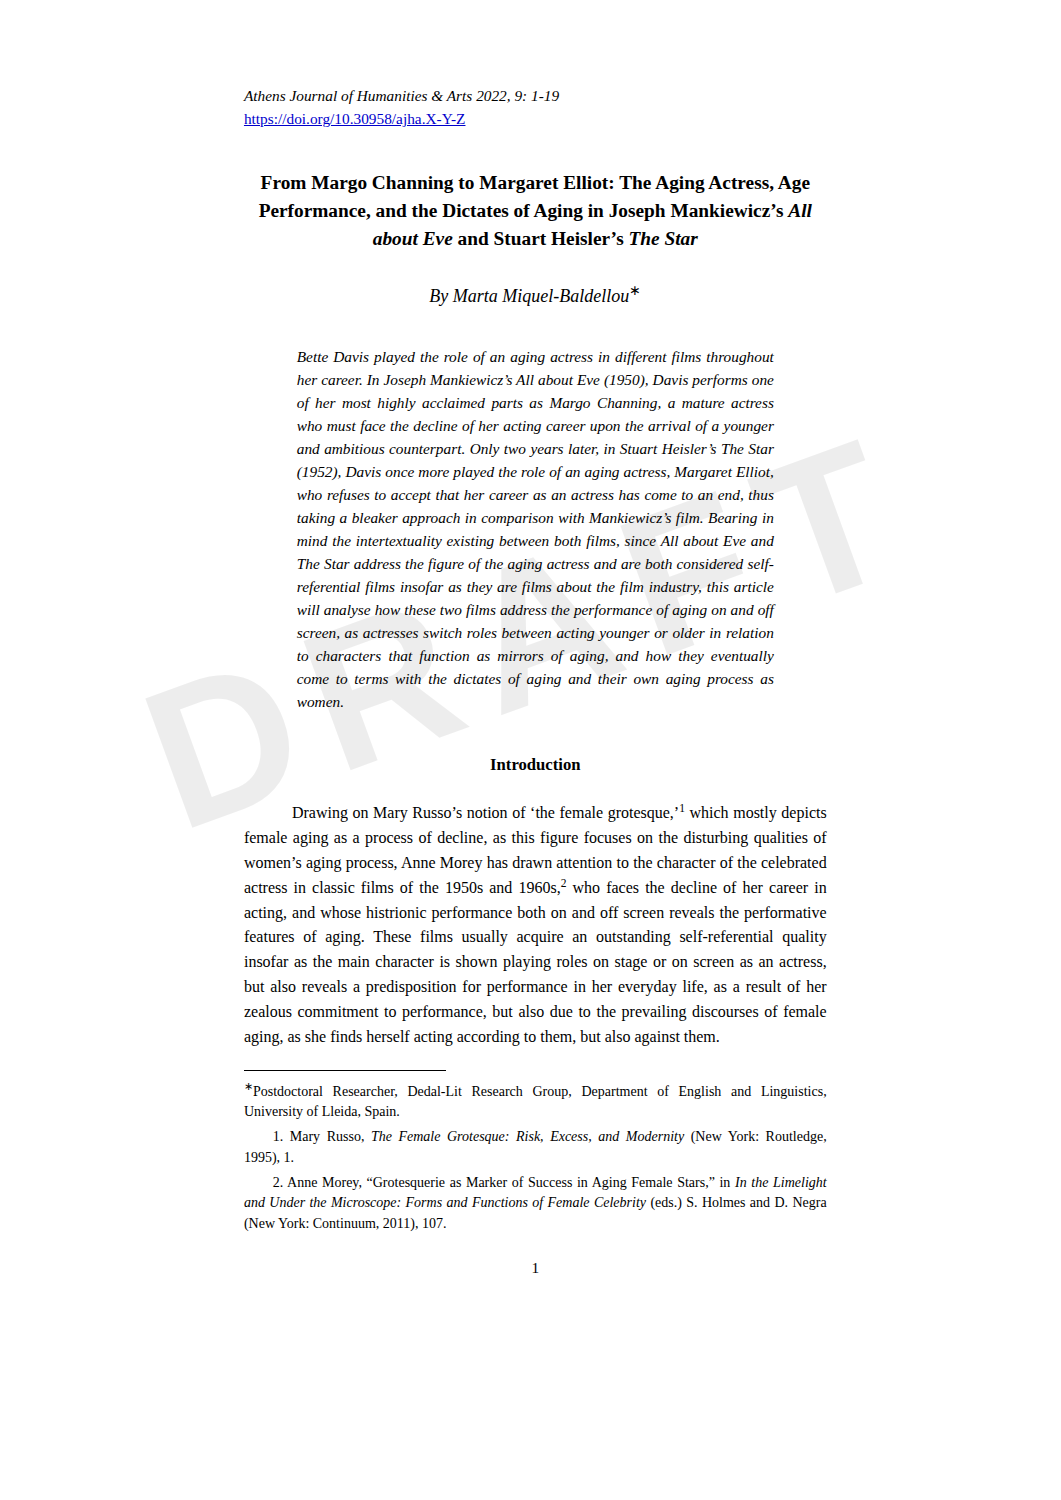DRAFT
Athens Journal of Humanities & Arts 2022, 9: 1-19
https://doi.org/10.30958/ajha.X-Y-Z
From Margo Channing to Margaret Elliot: The Aging Actress, Age Performance, and the Dictates of Aging in Joseph Mankiewicz’s All about Eve and Stuart Heisler’s The Star
By Marta Miquel-Baldellou∗
Bette Davis played the role of an aging actress in different films throughout her career. In Joseph Mankiewicz’s All about Eve (1950), Davis performs one of her most highly acclaimed parts as Margo Channing, a mature actress who must face the decline of her acting career upon the arrival of a younger and ambitious counterpart. Only two years later, in Stuart Heisler’s The Star (1952), Davis once more played the role of an aging actress, Margaret Elliot, who refuses to accept that her career as an actress has come to an end, thus taking a bleaker approach in comparison with Mankiewicz’s film. Bearing in mind the intertextuality existing between both films, since All about Eve and The Star address the figure of the aging actress and are both considered self-referential films insofar as they are films about the film industry, this article will analyse how these two films address the performance of aging on and off screen, as actresses switch roles between acting younger or older in relation to characters that function as mirrors of aging, and how they eventually come to terms with the dictates of aging and their own aging process as women.
Introduction
Drawing on Mary Russo’s notion of ‘the female grotesque,’1 which mostly depicts female aging as a process of decline, as this figure focuses on the disturbing qualities of women’s aging process, Anne Morey has drawn attention to the character of the celebrated actress in classic films of the 1950s and 1960s,2 who faces the decline of her career in acting, and whose histrionic performance both on and off screen reveals the performative features of aging. These films usually acquire an outstanding self-referential quality insofar as the main character is shown playing roles on stage or on screen as an actress, but also reveals a predisposition for performance in her everyday life, as a result of her zealous commitment to performance, but also due to the prevailing discourses of female aging, as she finds herself acting according to them, but also against them.
∗Postdoctoral Researcher, Dedal-Lit Research Group, Department of English and Linguistics, University of Lleida, Spain.
1. Mary Russo, The Female Grotesque: Risk, Excess, and Modernity (New York: Routledge, 1995), 1.
2. Anne Morey, “Grotesquerie as Marker of Success in Aging Female Stars,” in In the Limelight and Under the Microscope: Forms and Functions of Female Celebrity (eds.) S. Holmes and D. Negra (New York: Continuum, 2011), 107.
1